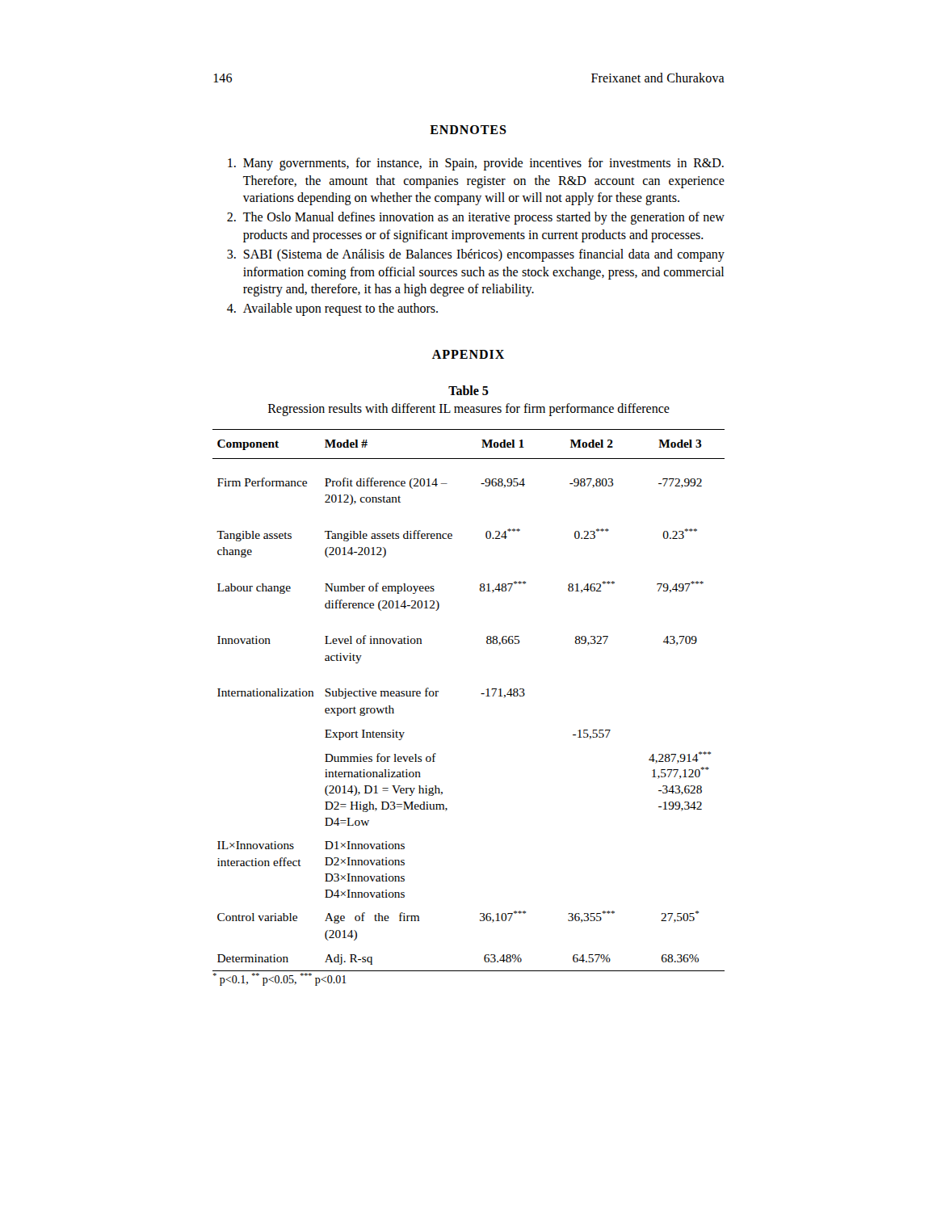146 Freixanet and Churakova
ENDNOTES
Many governments, for instance, in Spain, provide incentives for investments in R&D. Therefore, the amount that companies register on the R&D account can experience variations depending on whether the company will or will not apply for these grants.
The Oslo Manual defines innovation as an iterative process started by the generation of new products and processes or of significant improvements in current products and processes.
SABI (Sistema de Análisis de Balances Ibéricos) encompasses financial data and company information coming from official sources such as the stock exchange, press, and commercial registry and, therefore, it has a high degree of reliability.
Available upon request to the authors.
APPENDIX
Table 5 Regression results with different IL measures for firm performance difference
| Component | Model # | Model 1 | Model 2 | Model 3 |
| --- | --- | --- | --- | --- |
| Firm Performance | Profit difference (2014 – 2012), constant | -968,954 | -987,803 | -772,992 |
| Tangible assets change | Tangible assets difference (2014-2012) | 0.24 *** | 0.23 *** | 0.23 *** |
| Labour change | Number of employees difference (2014-2012) | 81,487 *** | 81,462 *** | 79,497 *** |
| Innovation | Level of innovation activity | 88,665 | 89,327 | 43,709 |
| Internationalization | Subjective measure for export growth | -171,483 | | |
| Export Intensity | | -15,557 | |
| Dummies for levels of internationalization (2014), D1 = Very high, D2= High, D3=Medium, D4=Low | | | 4,287,914 *** 1,577,120 ** -343,628 -199,342 |
| IL×Innovations interaction effect | D1×Innovations D2×Innovations D3×Innovations D4×Innovations | | | |
| Control variable | Age of the firm (2014) | 36,107 *** | 36,355 *** | 27,505 * |
| Determination | Adj. R-sq | 63.48% | 64.57% | 68.36% |
* p<0.1, ** p<0.05, *** p<0.01